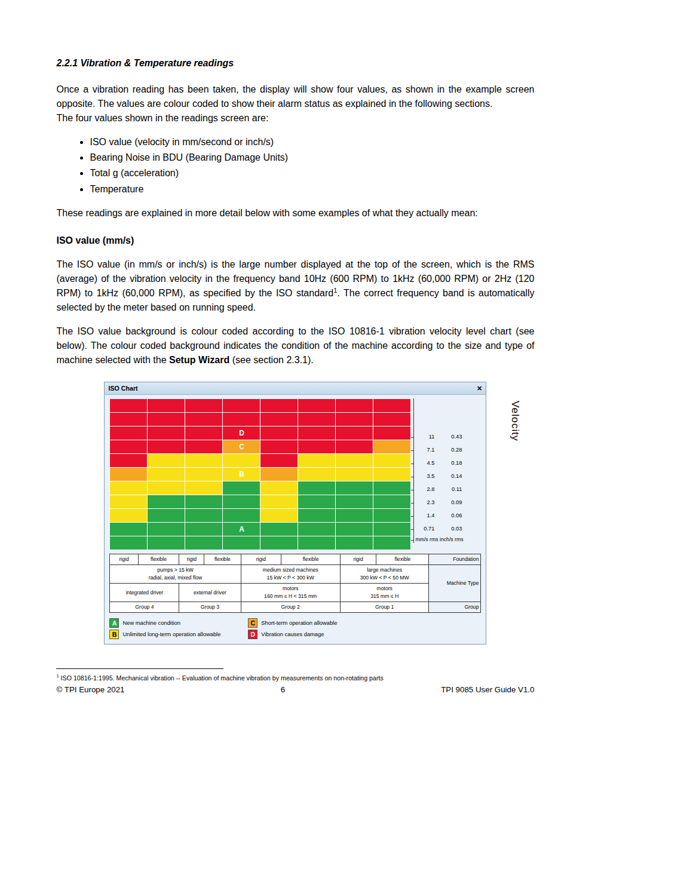2.2.1 Vibration & Temperature readings
Once a vibration reading has been taken, the display will show four values, as shown in the example screen opposite. The values are colour coded to show their alarm status as explained in the following sections.
The four values shown in the readings screen are:
ISO value (velocity in mm/second or inch/s)
Bearing Noise in BDU (Bearing Damage Units)
Total g (acceleration)
Temperature
These readings are explained in more detail below with some examples of what they actually mean:
ISO value (mm/s)
The ISO value (in mm/s or inch/s) is the large number displayed at the top of the screen, which is the RMS (average) of the vibration velocity in the frequency band 10Hz (600 RPM) to 1kHz (60,000 RPM) or 2Hz (120 RPM) to 1kHz (60,000 RPM), as specified by the ISO standard1. The correct frequency band is automatically selected by the meter based on running speed.
The ISO value background is colour coded according to the ISO 10816-1 vibration velocity level chart (see below). The colour coded background indicates the condition of the machine according to the size and type of machine selected with the Setup Wizard (see section 2.3.1).
ISO Chart ✕
| | | | D | | | | |
| | | | C | | | | |
| | | | B | | | | |
| | | | A | | | | |
110.43
7.10.28
4.50.18
3.50.14
2.80.11
2.30.09
1.40.06
0.710.03
mm/s rms inch/s rms
Velocity
| rigid | flexible | rigid | flexible | rigid | flexible | rigid | flexible | Foundation |
| pumps > 15 kW radial, axial, mixed flow | medium sized machines 15 kW < P < 300 kW | large machines 300 kW < P < 50 MW | Machine Type |
| integrated driver | external driver | motors 160 mm ≤ H < 315 mm | motors 315 mm ≤ H |
| Group 4 | Group 3 | Group 2 | Group 1 | Group |
| A | New machine condition | C | Short-term operation allowable |
| B | Unlimited long-term operation allowable | D | Vibration causes damage |
1 ISO 10816-1:1995. Mechanical vibration -- Evaluation of machine vibration by measurements on non-rotating parts
© TPI Europe 2021 6 TPI 9085 User Guide V1.0